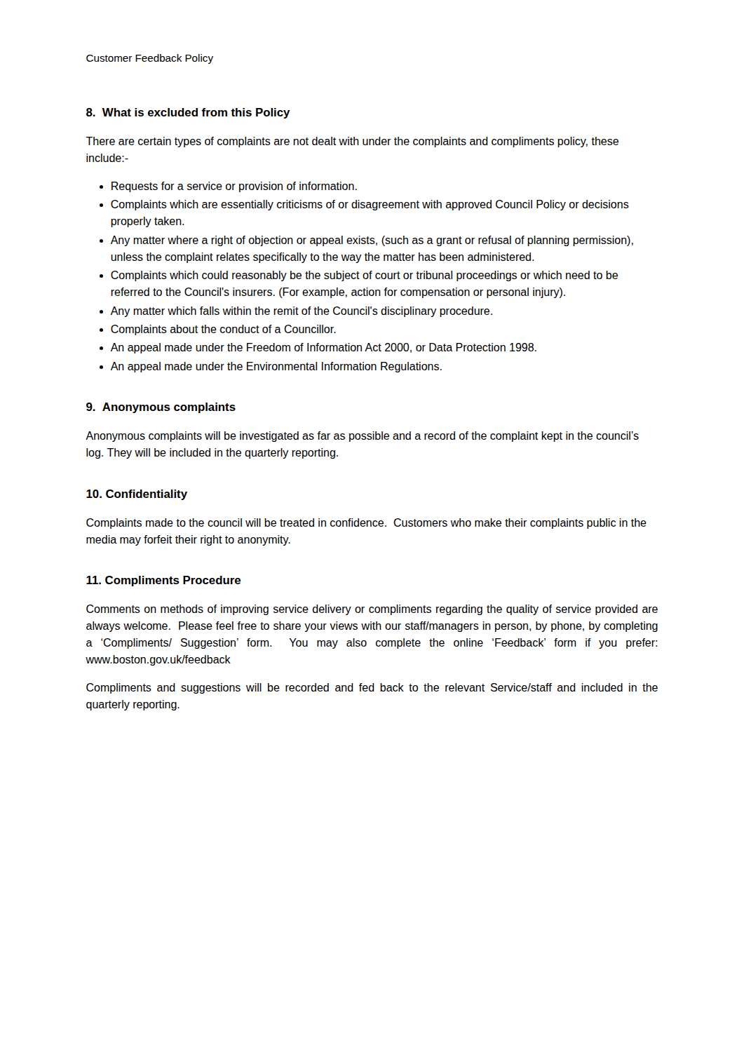Customer Feedback Policy
8. What is excluded from this Policy
There are certain types of complaints are not dealt with under the complaints and compliments policy, these include:-
Requests for a service or provision of information.
Complaints which are essentially criticisms of or disagreement with approved Council Policy or decisions properly taken.
Any matter where a right of objection or appeal exists, (such as a grant or refusal of planning permission), unless the complaint relates specifically to the way the matter has been administered.
Complaints which could reasonably be the subject of court or tribunal proceedings or which need to be referred to the Council's insurers. (For example, action for compensation or personal injury).
Any matter which falls within the remit of the Council's disciplinary procedure.
Complaints about the conduct of a Councillor.
An appeal made under the Freedom of Information Act 2000, or Data Protection 1998.
An appeal made under the Environmental Information Regulations.
9. Anonymous complaints
Anonymous complaints will be investigated as far as possible and a record of the complaint kept in the council’s log. They will be included in the quarterly reporting.
10. Confidentiality
Complaints made to the council will be treated in confidence. Customers who make their complaints public in the media may forfeit their right to anonymity.
11. Compliments Procedure
Comments on methods of improving service delivery or compliments regarding the quality of service provided are always welcome. Please feel free to share your views with our staff/managers in person, by phone, by completing a ‘Compliments/ Suggestion’ form. You may also complete the online ‘Feedback’ form if you prefer: www.boston.gov.uk/feedback
Compliments and suggestions will be recorded and fed back to the relevant Service/staff and included in the quarterly reporting.